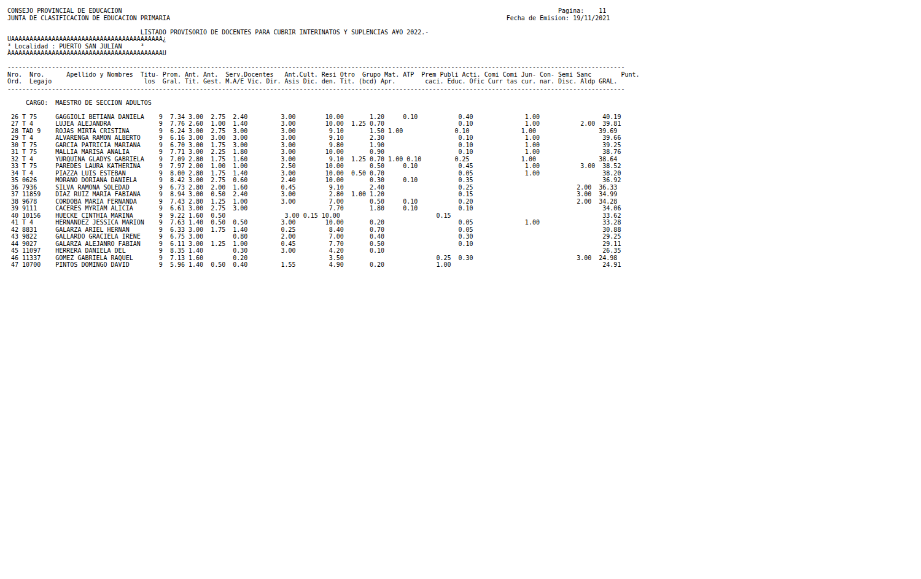CONSEJO PROVINCIAL DE EDUCACION                                                                                                                      Pagina:    11
JUNTA DE CLASIFICACION DE EDUCACION PRIMARIA                                                                                           Fecha de Emision: 19/11/2021

                                    LISTADO PROVISORIO DE DOCENTES PARA CUBRIR INTERINATOS Y SUPLENCIAS A¥O 2022.-
​UAAAAAAAAAAAAAAAAAAAAAAAAAAAAAAAAAAAAAAAAA¿
³ Localidad : PUERTO SAN JULIAN     ³
ÀAAAAAAAAAAAAAAAAAAAAAAAAAAAAAAAAAAAAAAAAAU

-----------------------------------------------------------------------------------------------------------------------------------------------------------------------
Nro.  Nro.      Apellido y Nombres  Titu- Prom. Ant. Ant.  Serv.Docentes   Ant.Cult. Resi Otro  Grupo Mat. ATP  Prem Publi Acti. Comi Comi Jun- Con- Semi Sanc        Punt.
Ord.  Legajo                         los  Gral. Tit. Gest. M.A/E Vic. Dir. Asis Dic. den. Tit. (bcd) Apr.        caci. Educ. Ofic Curr tas cur. nar. Disc. Aldp GRAL.
-----------------------------------------------------------------------------------------------------------------------------------------------------------------------

     CARGO:  MAESTRO DE SECCION ADULTOS

 26 T 75     GAGGIOLI BETIANA DANIELA    9  7.34 3.00  2.75  2.40         3.00        10.00       1.20     0.10           0.40              1.00                 40.19
 27 T 4      LUJEA ALEJANDRA             9  7.76 2.60  1.00  1.40         3.00        10.00  1.25 0.70                    0.10              1.00           2.00  39.81
 28 TAD 9    ROJAS MIRTA CRISTINA        9  6.24 3.00  2.75  3.00         3.00         9.10       1.50 1.00              0.10              1.00                 39.69
 29 T 4      ALVARENGA RAMON ALBERTO     9  6.16 3.00  3.00  3.00         3.00         9.10       2.30                    0.10              1.00                 39.66
 30 T 75     GARCIA PATRICIA MARIANA     9  6.70 3.00  1.75  3.00         3.00         9.80       1.90                    0.10              1.00                 39.25
 31 T 75     MALLIA MARISA ANALIA        9  7.71 3.00  2.25  1.80         3.00        10.00       0.90                    0.10              1.00                 38.76
 32 T 4      YURQUINA GLADYS GABRIELA    9  7.09 2.80  1.75  1.60         3.00         9.10  1.25 0.70 1.00 0.10         0.25              1.00                 38.64
 33 T 75     PAREDES LAURA KATHERINA     9  7.97 2.00  1.00  1.00         2.50        10.00       0.50     0.10           0.45              1.00           3.00  38.52
 34 T 4      PIAZZA LUIS ESTEBAN         9  8.00 2.80  1.75  1.40         3.00        10.00  0.50 0.70                    0.05              1.00                 38.20
 35 0626     MORANO DORIANA DANIELA      9  8.42 3.00  2.75  0.60         2.40        10.00       0.30     0.10           0.35                                   36.92
 36 7936     SILVA RAMONA SOLEDAD        9  6.73 2.80  2.00  1.60         0.45         9.10       2.40                    0.25                            2.00  36.33
 37 11859    DIAZ RUIZ MARIA FABIANA     9  8.94 3.00  0.50  2.40         3.00         2.80  1.00 1.20                    0.15                            3.00  34.99
 38 9678     CORDOBA MARIA FERNANDA      9  7.43 2.80  1.25  1.00         3.00         7.00       0.50     0.10           0.20                            2.00  34.28
 39 9111     CACERES MYRIAM ALICIA       9  6.61 3.00  2.75  3.00                      7.70       1.80     0.10           0.10                                   34.06
 40 10156    HUECKE CINTHIA MARINA       9  9.22 1.60  0.50                3.00 0.15 10.00                          0.15                                         33.62
 41 T 4      HERNANDEZ JESSICA MARION    9  7.63 1.40  0.50  0.50         3.00        10.00       0.20                    0.05              1.00                 33.28
 42 8831     GALARZA ARIEL HERNAN        9  6.33 3.00  1.75  1.40         0.25         8.40       0.70                    0.05                                   30.88
 43 9822     GALLARDO GRACIELA IRENE     9  6.75 3.00        0.80         2.00         7.00       0.40                    0.30                                   29.25
 44 9027     GALARZA ALEJANRO FABIAN     9  6.11 3.00  1.25  1.00         0.45         7.70       0.50                    0.10                                   29.11
 45 11097    HERRERA DANIELA DEL         9  8.35 1.40        0.30         3.00         4.20       0.10                                                           26.35
 46 11337    GOMEZ GABRIELA RAQUEL       9  7.13 1.60        0.20                      3.50                         0.25  0.30                            3.00  24.98
 47 10700    PINTOS DOMINGO DAVID        9  5.96 1.40  0.50  0.40         1.55         4.90       0.20              1.00                                         24.91